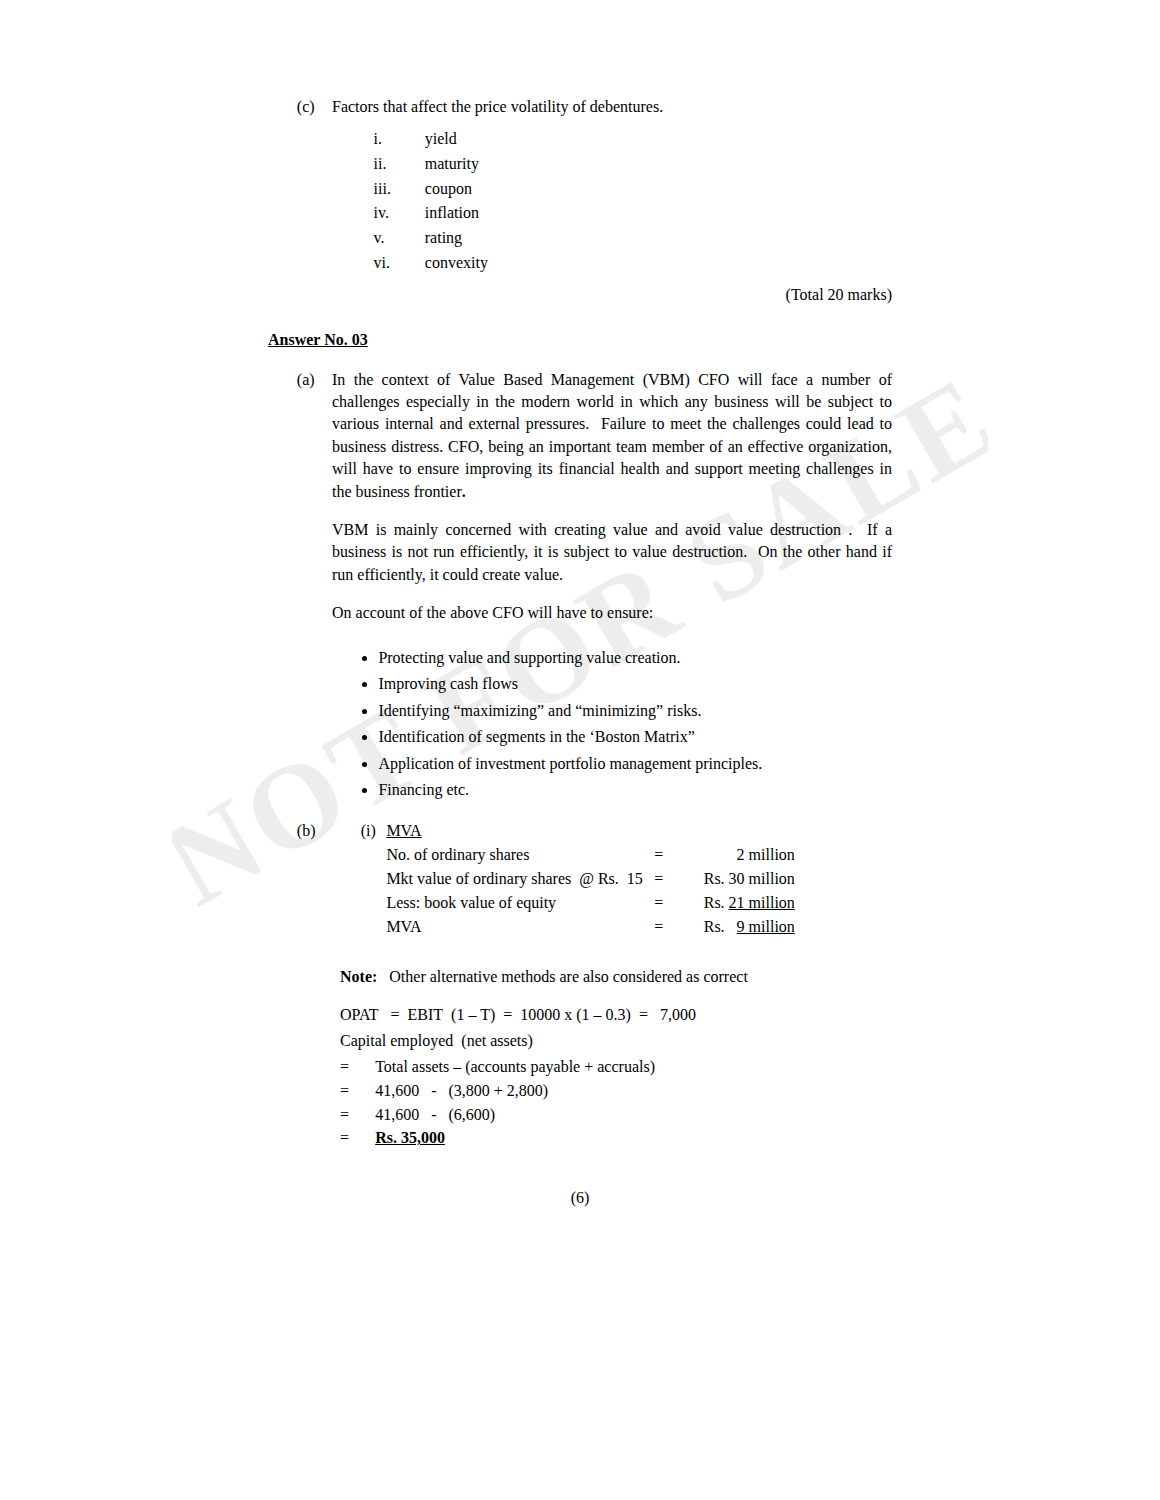NOT FOR SALE
(c)
Factors that affect the price volatility of debentures.
i. yield
ii. maturity
iii. coupon
iv. inflation
v. rating
vi. convexity
(Total 20 marks)
Answer No. 03
(a)
In the context of Value Based Management (VBM) CFO will face a number of challenges especially in the modern world in which any business will be subject to various internal and external pressures. Failure to meet the challenges could lead to business distress. CFO, being an important team member of an effective organization, will have to ensure improving its financial health and support meeting challenges in the business frontier.
VBM is mainly concerned with creating value and avoid value destruction . If a business is not run efficiently, it is subject to value destruction. On the other hand if run efficiently, it could create value.
On account of the above CFO will have to ensure:
Protecting value and supporting value creation.
Improving cash flows
Identifying “maximizing” and “minimizing” risks.
Identification of segments in the ‘Boston Matrix”
Application of investment portfolio management principles.
Financing etc.
(b)
(i)
MVA
| No. of ordinary shares | = | 2 million |
| Mkt value of ordinary shares @ Rs. 15 | = | Rs. 30 million |
| Less: book value of equity | = | Rs. 21 million |
| MVA | = | Rs. 9 million |
Note: Other alternative methods are also considered as correct
OPAT = EBIT (1 – T) = 10000 x (1 – 0.3) = 7,000
Capital employed (net assets)
| = | Total assets – (accounts payable + accruals) |
| = | 41,600 - (3,800 + 2,800) |
| = | 41,600 - (6,600) |
| = | Rs. 35,000 |
(6)